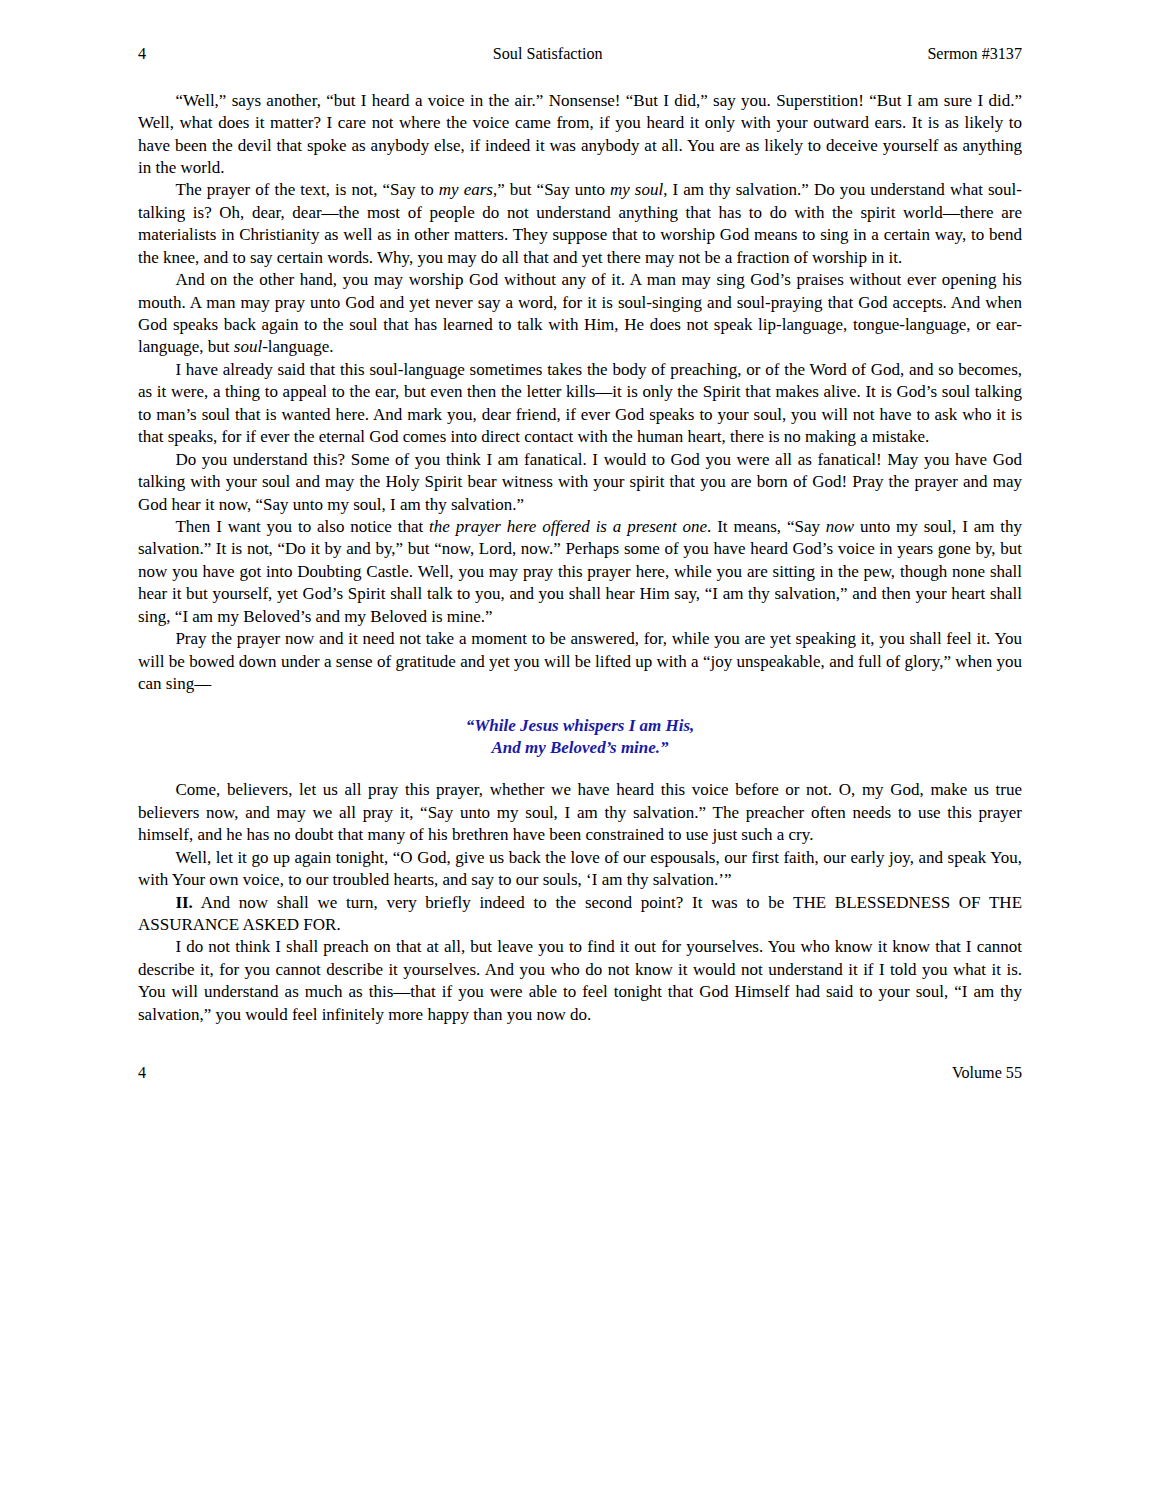4 Soul Satisfaction Sermon #3137
“Well,” says another, “but I heard a voice in the air.” Nonsense! “But I did,” say you. Superstition! “But I am sure I did.” Well, what does it matter? I care not where the voice came from, if you heard it only with your outward ears. It is as likely to have been the devil that spoke as anybody else, if indeed it was anybody at all. You are as likely to deceive yourself as anything in the world.
The prayer of the text, is not, “Say to my ears,” but “Say unto my soul, I am thy salvation.” Do you understand what soul-talking is? Oh, dear, dear—the most of people do not understand anything that has to do with the spirit world—there are materialists in Christianity as well as in other matters. They suppose that to worship God means to sing in a certain way, to bend the knee, and to say certain words. Why, you may do all that and yet there may not be a fraction of worship in it.
And on the other hand, you may worship God without any of it. A man may sing God’s praises without ever opening his mouth. A man may pray unto God and yet never say a word, for it is soul-singing and soul-praying that God accepts. And when God speaks back again to the soul that has learned to talk with Him, He does not speak lip-language, tongue-language, or ear-language, but soul-language.
I have already said that this soul-language sometimes takes the body of preaching, or of the Word of God, and so becomes, as it were, a thing to appeal to the ear, but even then the letter kills—it is only the Spirit that makes alive. It is God’s soul talking to man’s soul that is wanted here. And mark you, dear friend, if ever God speaks to your soul, you will not have to ask who it is that speaks, for if ever the eternal God comes into direct contact with the human heart, there is no making a mistake.
Do you understand this? Some of you think I am fanatical. I would to God you were all as fanatical! May you have God talking with your soul and may the Holy Spirit bear witness with your spirit that you are born of God! Pray the prayer and may God hear it now, “Say unto my soul, I am thy salvation.”
Then I want you to also notice that the prayer here offered is a present one. It means, “Say now unto my soul, I am thy salvation.” It is not, “Do it by and by,” but “now, Lord, now.” Perhaps some of you have heard God’s voice in years gone by, but now you have got into Doubting Castle. Well, you may pray this prayer here, while you are sitting in the pew, though none shall hear it but yourself, yet God’s Spirit shall talk to you, and you shall hear Him say, “I am thy salvation,” and then your heart shall sing, “I am my Beloved’s and my Beloved is mine.”
Pray the prayer now and it need not take a moment to be answered, for, while you are yet speaking it, you shall feel it. You will be bowed down under a sense of gratitude and yet you will be lifted up with a “joy unspeakable, and full of glory,” when you can sing—
“While Jesus whispers I am His, And my Beloved’s mine.”
Come, believers, let us all pray this prayer, whether we have heard this voice before or not. O, my God, make us true believers now, and may we all pray it, “Say unto my soul, I am thy salvation.” The preacher often needs to use this prayer himself, and he has no doubt that many of his brethren have been constrained to use just such a cry.
Well, let it go up again tonight, “O God, give us back the love of our espousals, our first faith, our early joy, and speak You, with Your own voice, to our troubled hearts, and say to our souls, ‘I am thy salvation.’”
II. And now shall we turn, very briefly indeed to the second point? It was to be THE BLESSEDNESS OF THE ASSURANCE ASKED FOR.
I do not think I shall preach on that at all, but leave you to find it out for yourselves. You who know it know that I cannot describe it, for you cannot describe it yourselves. And you who do not know it would not understand it if I told you what it is. You will understand as much as this—that if you were able to feel tonight that God Himself had said to your soul, “I am thy salvation,” you would feel infinitely more happy than you now do.
4 Volume 55